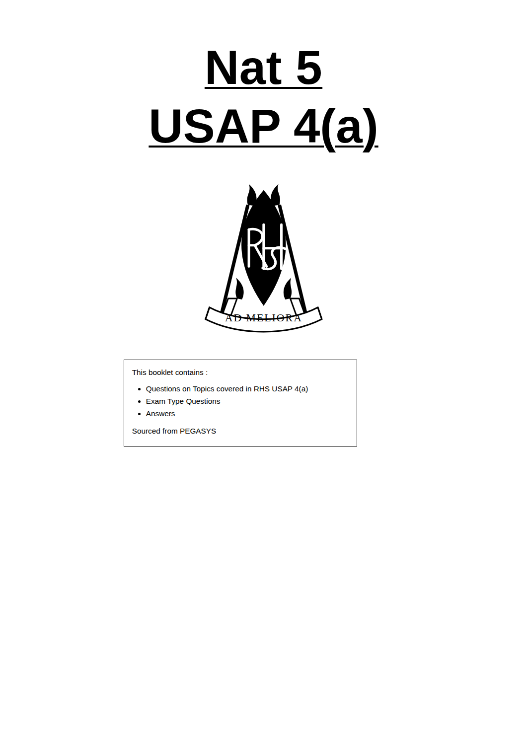Nat 5
USAP 4(a)
AD MELIORA
This booklet contains :
Questions on Topics covered in RHS USAP 4(a)
Exam Type Questions
Answers
Sourced from PEGASYS